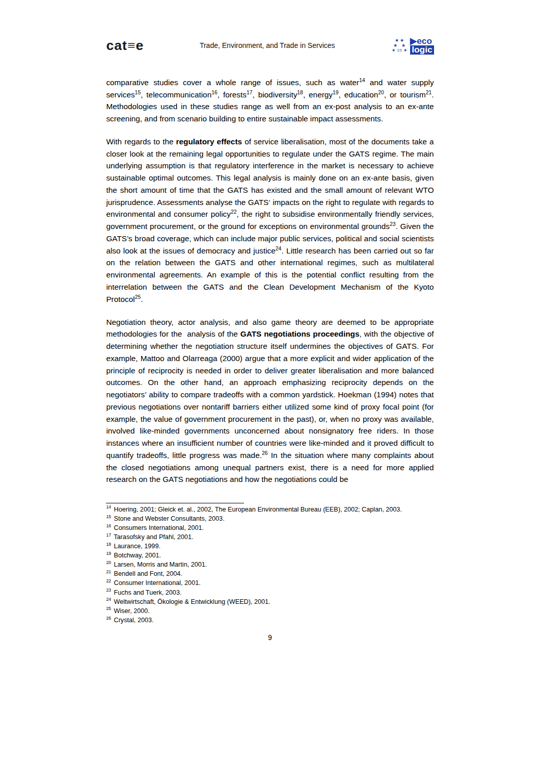cat≡e
Trade, Environment, and Trade in Services
★ ★
★ ★
★ 10 ★
▶eco
logic
comparative studies cover a whole range of issues, such as water14 and water supply services15, telecommunication16, forests17, biodiversity18, energy19, education20, or tourism21. Methodologies used in these studies range as well from an ex-post analysis to an ex-ante screening, and from scenario building to entire sustainable impact assessments.
With regards to the regulatory effects of service liberalisation, most of the documents take a closer look at the remaining legal opportunities to regulate under the GATS regime. The main underlying assumption is that regulatory interference in the market is necessary to achieve sustainable optimal outcomes. This legal analysis is mainly done on an ex-ante basis, given the short amount of time that the GATS has existed and the small amount of relevant WTO jurisprudence. Assessments analyse the GATS‘ impacts on the right to regulate with regards to environmental and consumer policy22, the right to subsidise environmentally friendly services, government procurement, or the ground for exceptions on environmental grounds23. Given the GATS’s broad coverage, which can include major public services, political and social scientists also look at the issues of democracy and justice24. Little research has been carried out so far on the relation between the GATS and other international regimes, such as multilateral environmental agreements. An example of this is the potential conflict resulting from the interrelation between the GATS and the Clean Development Mechanism of the Kyoto Protocol25.
Negotiation theory, actor analysis, and also game theory are deemed to be appropriate methodologies for the analysis of the GATS negotiations proceedings, with the objective of determining whether the negotiation structure itself undermines the objectives of GATS. For example, Mattoo and Olarreaga (2000) argue that a more explicit and wider application of the principle of reciprocity is needed in order to deliver greater liberalisation and more balanced outcomes. On the other hand, an approach emphasizing reciprocity depends on the negotiators’ ability to compare tradeoffs with a common yardstick. Hoekman (1994) notes that previous negotiations over nontariff barriers either utilized some kind of proxy focal point (for example, the value of government procurement in the past), or, when no proxy was available, involved like-minded governments unconcerned about nonsignatory free riders. In those instances where an insufficient number of countries were like-minded and it proved difficult to quantify tradeoffs, little progress was made.26 In the situation where many complaints about the closed negotiations among unequal partners exist, there is a need for more applied research on the GATS negotiations and how the negotiations could be
14 Hoering, 2001; Gleick et. al., 2002, The European Environmental Bureau (EEB), 2002; Caplan, 2003.
15 Stone and Webster Consultants, 2003.
16 Consumers International, 2001.
17 Tarasofsky and Pfahl, 2001.
18 Laurance, 1999.
19 Botchway, 2001.
20 Larsen, Morris and Martin, 2001.
21 Bendell and Font, 2004.
22 Consumer International, 2001.
23 Fuchs and Tuerk, 2003.
24 Weltwirtschaft, Ökologie & Entwicklung (WEED), 2001.
25 Wiser, 2000.
26 Crystal, 2003.
9